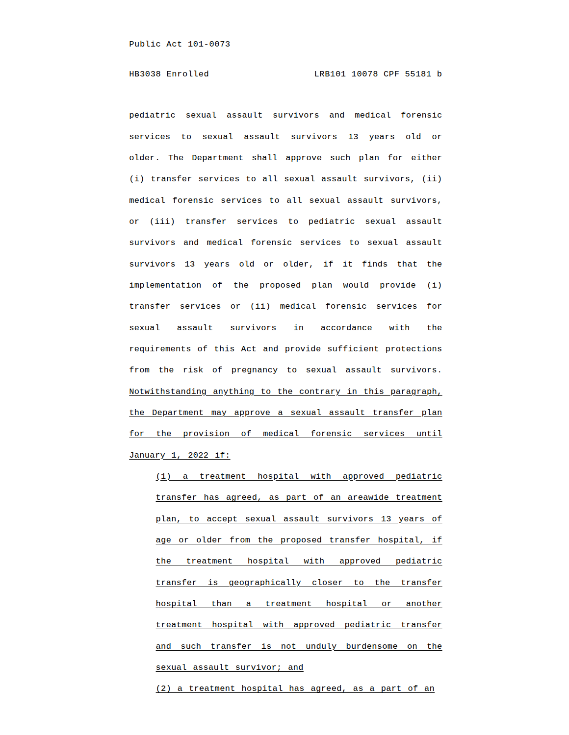Public Act 101-0073
HB3038 Enrolled LRB101 10078 CPF 55181 b
pediatric sexual assault survivors and medical forensic services to sexual assault survivors 13 years old or older. The Department shall approve such plan for either (i) transfer services to all sexual assault survivors, (ii) medical forensic services to all sexual assault survivors, or (iii) transfer services to pediatric sexual assault survivors and medical forensic services to sexual assault survivors 13 years old or older, if it finds that the implementation of the proposed plan would provide (i) transfer services or (ii) medical forensic services for sexual assault survivors in accordance with the requirements of this Act and provide sufficient protections from the risk of pregnancy to sexual assault survivors. Notwithstanding anything to the contrary in this paragraph, the Department may approve a sexual assault transfer plan for the provision of medical forensic services until January 1, 2022 if:
(1) a treatment hospital with approved pediatric transfer has agreed, as part of an areawide treatment plan, to accept sexual assault survivors 13 years of age or older from the proposed transfer hospital, if the treatment hospital with approved pediatric transfer is geographically closer to the transfer hospital than a treatment hospital or another treatment hospital with approved pediatric transfer and such transfer is not unduly burdensome on the sexual assault survivor; and
(2) a treatment hospital has agreed, as a part of an